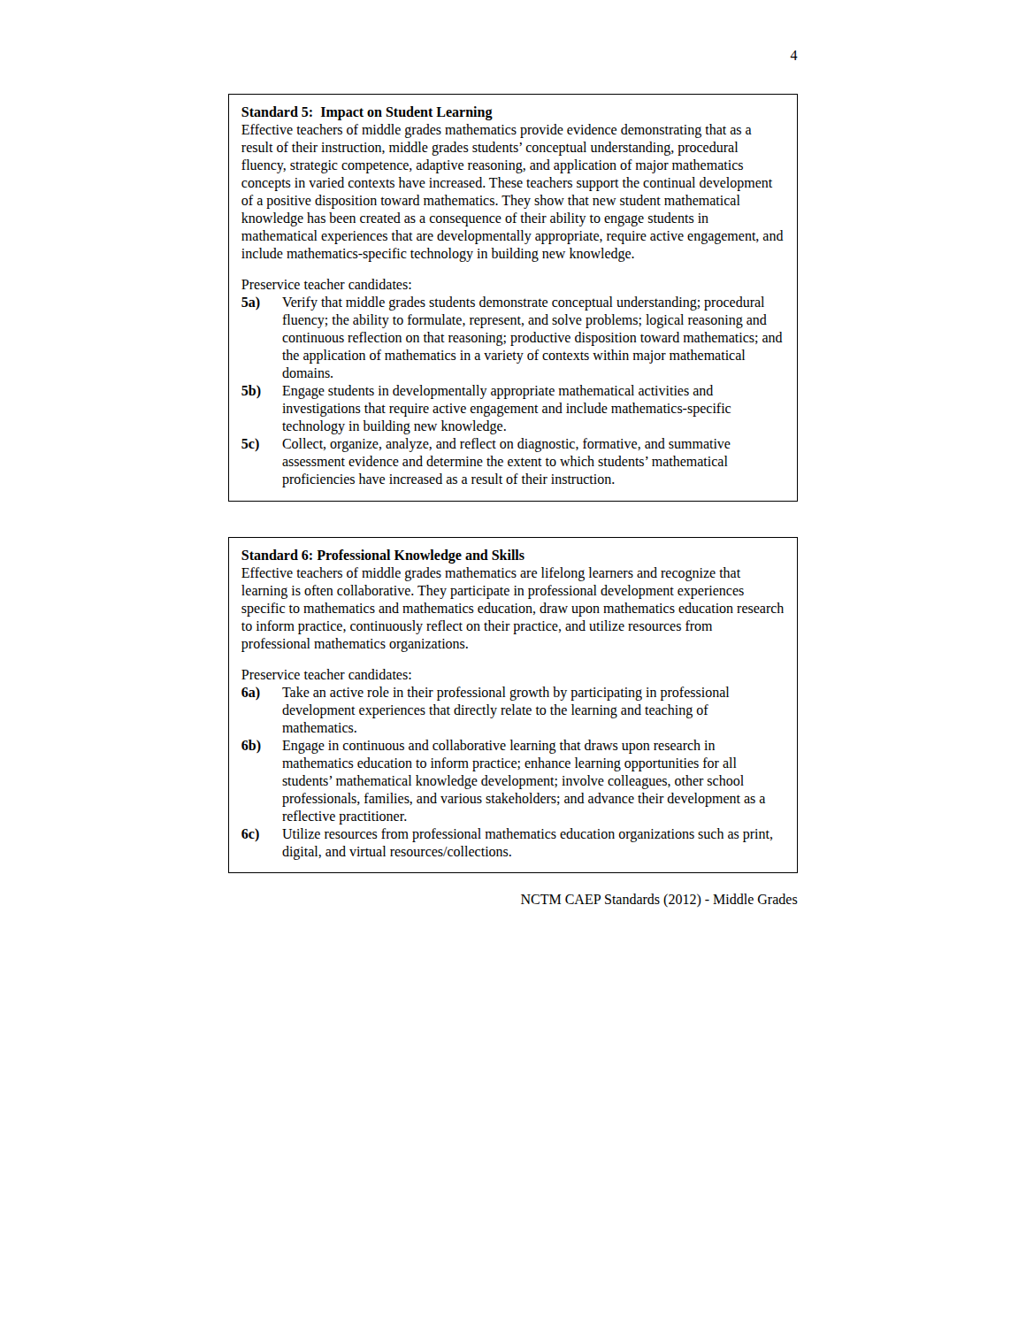4
Standard 5: Impact on Student Learning
Effective teachers of middle grades mathematics provide evidence demonstrating that as a result of their instruction, middle grades students’ conceptual understanding, procedural fluency, strategic competence, adaptive reasoning, and application of major mathematics concepts in varied contexts have increased. These teachers support the continual development of a positive disposition toward mathematics. They show that new student mathematical knowledge has been created as a consequence of their ability to engage students in mathematical experiences that are developmentally appropriate, require active engagement, and include mathematics-specific technology in building new knowledge.
Preservice teacher candidates:
| 5a) | Verify that middle grades students demonstrate conceptual understanding; procedural fluency; the ability to formulate, represent, and solve problems; logical reasoning and continuous reflection on that reasoning; productive disposition toward mathematics; and the application of mathematics in a variety of contexts within major mathematical domains. |
| 5b) | Engage students in developmentally appropriate mathematical activities and investigations that require active engagement and include mathematics-specific technology in building new knowledge. |
| 5c) | Collect, organize, analyze, and reflect on diagnostic, formative, and summative assessment evidence and determine the extent to which students’ mathematical proficiencies have increased as a result of their instruction. |
Standard 6: Professional Knowledge and Skills
Effective teachers of middle grades mathematics are lifelong learners and recognize that learning is often collaborative. They participate in professional development experiences specific to mathematics and mathematics education, draw upon mathematics education research to inform practice, continuously reflect on their practice, and utilize resources from professional mathematics organizations.
Preservice teacher candidates:
| 6a) | Take an active role in their professional growth by participating in professional development experiences that directly relate to the learning and teaching of mathematics. |
| 6b) | Engage in continuous and collaborative learning that draws upon research in mathematics education to inform practice; enhance learning opportunities for all students’ mathematical knowledge development; involve colleagues, other school professionals, families, and various stakeholders; and advance their development as a reflective practitioner. |
| 6c) | Utilize resources from professional mathematics education organizations such as print, digital, and virtual resources/collections. |
NCTM CAEP Standards (2012) - Middle Grades